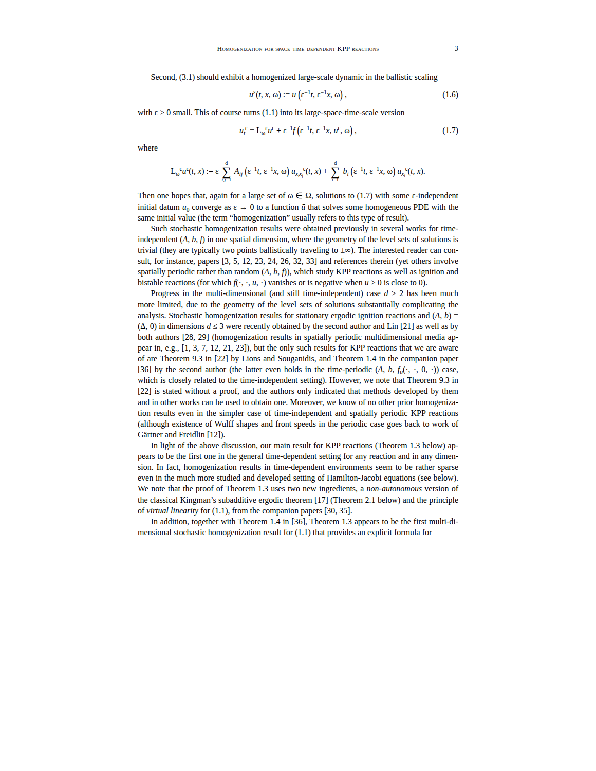Homogenization for space-time-dependent KPP reactions 3
Second, (3.1) should exhibit a homogenized large-scale dynamic in the ballistic scaling
uε(t, x, ω) := u (ε−1t, ε−1x, ω) , (1.6)
with ε > 0 small. This of course turns (1.1) into its large-space-time-scale version
utε = Lωεuε + ε−1f (ε−1t, ε−1x, uε, ω) , (1.7)
where
Lωεuε(t, x) := ε d∑i,j=1 Aij (ε−1t, ε−1x, ω) uxixjε(t, x) + d∑i=1 bi (ε−1t, ε−1x, ω) uxiε(t, x).
Then one hopes that, again for a large set of ω ∈ Ω, solutions to (1.7) with some ε-independent initial datum u0 converge as ε → 0 to a function ū that solves some homogeneous PDE with the same initial value (the term “homogenization” usually refers to this type of result).
Such stochastic homogenization results were obtained previously in several works for time-independent (A, b, f) in one spatial dimension, where the geometry of the level sets of solutions is trivial (they are typically two points ballistically traveling to ±∞). The interested reader can consult, for instance, papers [3, 5, 12, 23, 24, 26, 32, 33] and references therein (yet others involve spatially periodic rather than random (A, b, f)), which study KPP reactions as well as ignition and bistable reactions (for which f(·, ·, u, ·) vanishes or is negative when u > 0 is close to 0).
Progress in the multi-dimensional (and still time-independent) case d ≥ 2 has been much more limited, due to the geometry of the level sets of solutions substantially complicating the analysis. Stochastic homogenization results for stationary ergodic ignition reactions and (A, b) = (Δ, 0) in dimensions d ≤ 3 were recently obtained by the second author and Lin [21] as well as by both authors [28, 29] (homogenization results in spatially periodic multidimensional media appear in, e.g., [1, 3, 7, 12, 21, 23]), but the only such results for KPP reactions that we are aware of are Theorem 9.3 in [22] by Lions and Souganidis, and Theorem 1.4 in the companion paper [36] by the second author (the latter even holds in the time-periodic (A, b, fu(·, ·, 0, ·)) case, which is closely related to the time-independent setting). However, we note that Theorem 9.3 in [22] is stated without a proof, and the authors only indicated that methods developed by them and in other works can be used to obtain one. Moreover, we know of no other prior homogenization results even in the simpler case of time-independent and spatially periodic KPP reactions (although existence of Wulff shapes and front speeds in the periodic case goes back to work of Gärtner and Freidlin [12]).
In light of the above discussion, our main result for KPP reactions (Theorem 1.3 below) appears to be the first one in the general time-dependent setting for any reaction and in any dimension. In fact, homogenization results in time-dependent environments seem to be rather sparse even in the much more studied and developed setting of Hamilton-Jacobi equations (see below). We note that the proof of Theorem 1.3 uses two new ingredients, a non-autonomous version of the classical Kingman’s subadditive ergodic theorem [17] (Theorem 2.1 below) and the principle of virtual linearity for (1.1), from the companion papers [30, 35].
In addition, together with Theorem 1.4 in [36], Theorem 1.3 appears to be the first multi-dimensional stochastic homogenization result for (1.1) that provides an explicit formula for